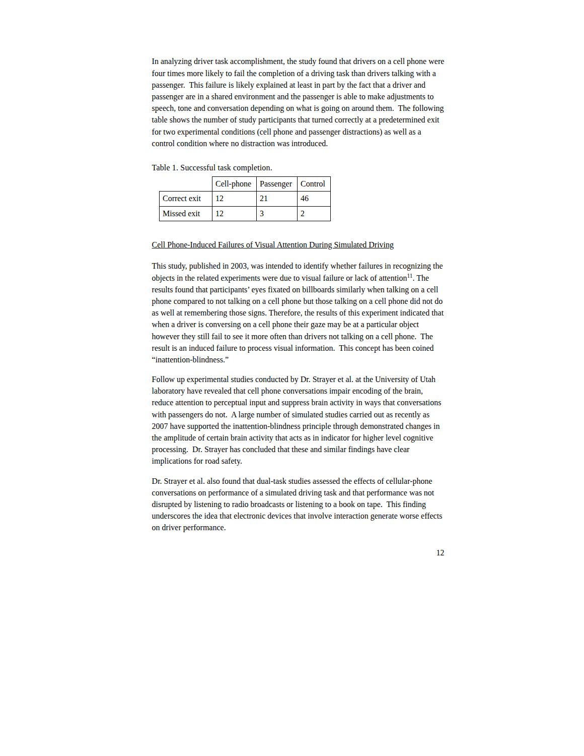In analyzing driver task accomplishment, the study found that drivers on a cell phone were four times more likely to fail the completion of a driving task than drivers talking with a passenger. This failure is likely explained at least in part by the fact that a driver and passenger are in a shared environment and the passenger is able to make adjustments to speech, tone and conversation depending on what is going on around them. The following table shows the number of study participants that turned correctly at a predetermined exit for two experimental conditions (cell phone and passenger distractions) as well as a control condition where no distraction was introduced.
Table 1. Successful task completion.
| | Cell-phone | Passenger | Control |
| --- | --- | --- | --- |
| Correct exit | 12 | 21 | 46 |
| Missed exit | 12 | 3 | 2 |
Cell Phone-Induced Failures of Visual Attention During Simulated Driving
This study, published in 2003, was intended to identify whether failures in recognizing the objects in the related experiments were due to visual failure or lack of attention11. The results found that participants’ eyes fixated on billboards similarly when talking on a cell phone compared to not talking on a cell phone but those talking on a cell phone did not do as well at remembering those signs. Therefore, the results of this experiment indicated that when a driver is conversing on a cell phone their gaze may be at a particular object however they still fail to see it more often than drivers not talking on a cell phone. The result is an induced failure to process visual information. This concept has been coined “inattention-blindness.”
Follow up experimental studies conducted by Dr. Strayer et al. at the University of Utah laboratory have revealed that cell phone conversations impair encoding of the brain, reduce attention to perceptual input and suppress brain activity in ways that conversations with passengers do not. A large number of simulated studies carried out as recently as 2007 have supported the inattention-blindness principle through demonstrated changes in the amplitude of certain brain activity that acts as in indicator for higher level cognitive processing. Dr. Strayer has concluded that these and similar findings have clear implications for road safety.
Dr. Strayer et al. also found that dual-task studies assessed the effects of cellular-phone conversations on performance of a simulated driving task and that performance was not disrupted by listening to radio broadcasts or listening to a book on tape. This finding underscores the idea that electronic devices that involve interaction generate worse effects on driver performance.
12